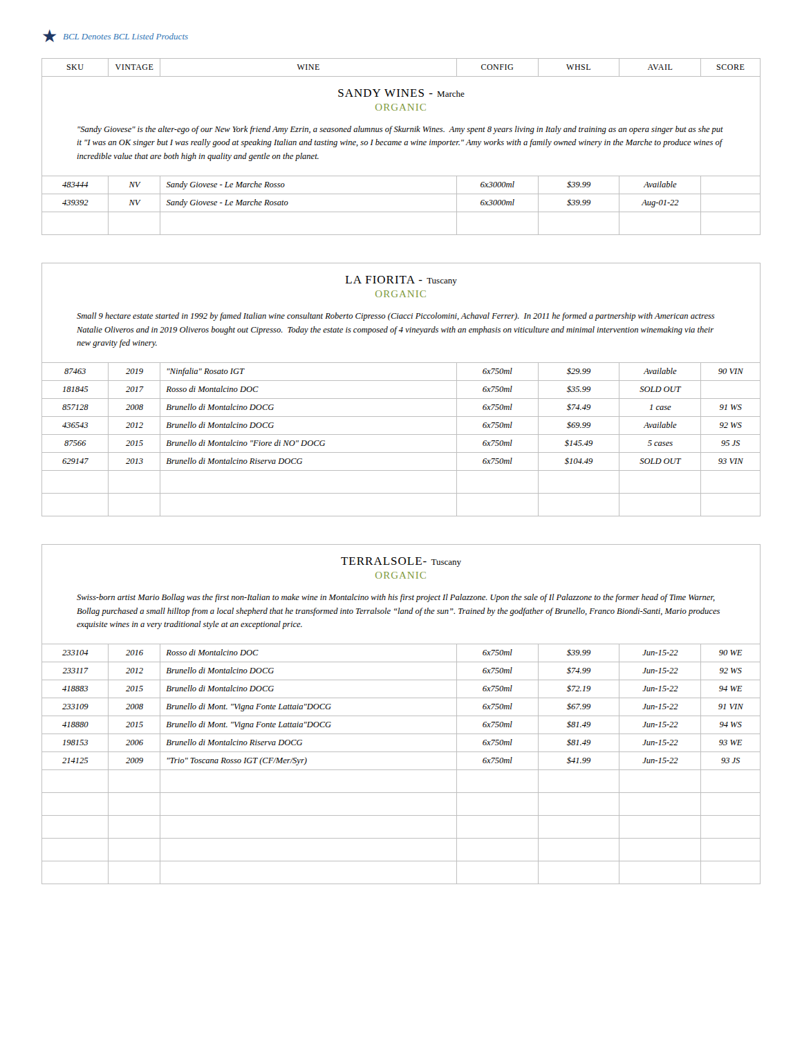★ BCL Denotes BCL Listed Products
| SKU | VINTAGE | WINE | CONFIG | WHSL | AVAIL | SCORE |
| --- | --- | --- | --- | --- | --- | --- |
| SANDY WINES - Marche ORGANIC "Sandy Giovese" is the alter-ego of our New York friend Amy Ezrin, a seasoned alumnus of Skurnik Wines. Amy spent 8 years living in Italy and training as an opera singer but as she put it "I was an OK singer but I was really good at speaking Italian and tasting wine, so I became a wine importer." Amy works with a family owned winery in the Marche to produce wines of incredible value that are both high in quality and gentle on the planet. |
| 483444 | NV | Sandy Giovese - Le Marche Rosso | 6x3000ml | $39.99 | Available | |
| 439392 | NV | Sandy Giovese - Le Marche Rosato | 6x3000ml | $39.99 | Aug-01-22 | |
| LA FIORITA - Tuscany ORGANIC Small 9 hectare estate started in 1992 by famed Italian wine consultant Roberto Cipresso (Ciacci Piccolomini, Achaval Ferrer). In 2011 he formed a partnership with American actress Natalie Oliveros and in 2019 Oliveros bought out Cipresso. Today the estate is composed of 4 vineyards with an emphasis on viticulture and minimal intervention winemaking via their new gravity fed winery. |
| 87463 | 2019 | "Ninfalia" Rosato IGT | 6x750ml | $29.99 | Available | 90 VIN |
| 181845 | 2017 | Rosso di Montalcino DOC | 6x750ml | $35.99 | SOLD OUT | |
| 857128 | 2008 | Brunello di Montalcino DOCG | 6x750ml | $74.49 | 1 case | 91 WS |
| 436543 | 2012 | Brunello di Montalcino DOCG | 6x750ml | $69.99 | Available | 92 WS |
| 87566 | 2015 | Brunello di Montalcino "Fiore di NO" DOCG | 6x750ml | $145.49 | 5 cases | 95 JS |
| 629147 | 2013 | Brunello di Montalcino Riserva DOCG | 6x750ml | $104.49 | SOLD OUT | 93 VIN |
| TERRALSOLE- Tuscany ORGANIC Swiss-born artist Mario Bollag was the first non-Italian to make wine in Montalcino with his first project Il Palazzone. Upon the sale of Il Palazzone to the former head of Time Warner, Bollag purchased a small hilltop from a local shepherd that he transformed into Terralsole “land of the sun”. Trained by the godfather of Brunello, Franco Biondi-Santi, Mario produces exquisite wines in a very traditional style at an exceptional price. |
| 233104 | 2016 | Rosso di Montalcino DOC | 6x750ml | $39.99 | Jun-15-22 | 90 WE |
| 233117 | 2012 | Brunello di Montalcino DOCG | 6x750ml | $74.99 | Jun-15-22 | 92 WS |
| 418883 | 2015 | Brunello di Montalcino DOCG | 6x750ml | $72.19 | Jun-15-22 | 94 WE |
| 233109 | 2008 | Brunello di Mont. "Vigna Fonte Lattaia"DOCG | 6x750ml | $67.99 | Jun-15-22 | 91 VIN |
| 418880 | 2015 | Brunello di Mont. "Vigna Fonte Lattaia"DOCG | 6x750ml | $81.49 | Jun-15-22 | 94 WS |
| 198153 | 2006 | Brunello di Montalcino Riserva DOCG | 6x750ml | $81.49 | Jun-15-22 | 93 WE |
| 214125 | 2009 | "Trio" Toscana Rosso IGT (CF/Mer/Syr) | 6x750ml | $41.99 | Jun-15-22 | 93 JS |